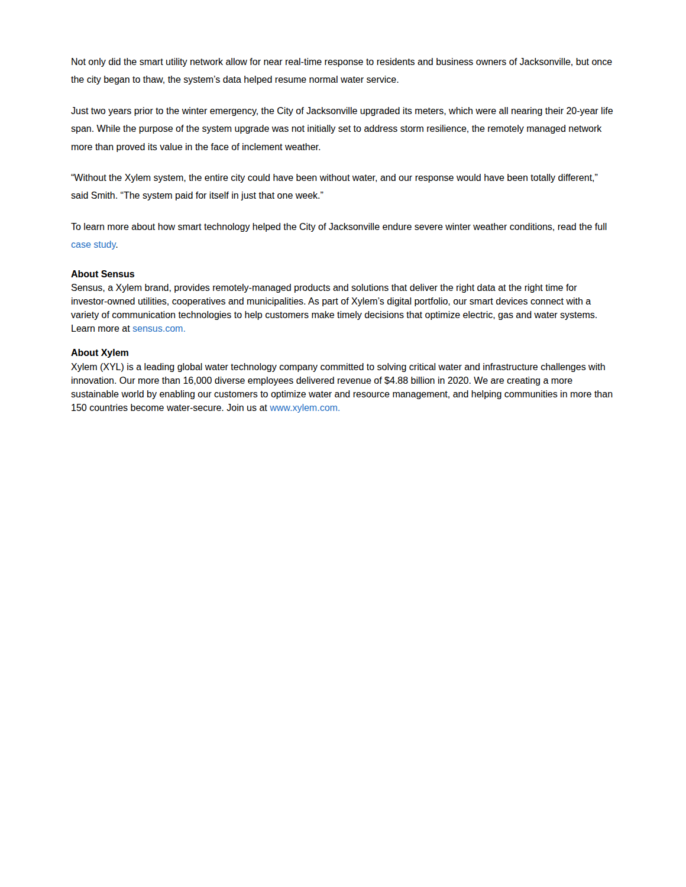Not only did the smart utility network allow for near real-time response to residents and business owners of Jacksonville, but once the city began to thaw, the system’s data helped resume normal water service.
Just two years prior to the winter emergency, the City of Jacksonville upgraded its meters, which were all nearing their 20-year life span. While the purpose of the system upgrade was not initially set to address storm resilience, the remotely managed network more than proved its value in the face of inclement weather.
“Without the Xylem system, the entire city could have been without water, and our response would have been totally different,” said Smith. “The system paid for itself in just that one week.”
To learn more about how smart technology helped the City of Jacksonville endure severe winter weather conditions, read the full case study.
About Sensus
Sensus, a Xylem brand, provides remotely-managed products and solutions that deliver the right data at the right time for investor-owned utilities, cooperatives and municipalities. As part of Xylem’s digital portfolio, our smart devices connect with a variety of communication technologies to help customers make timely decisions that optimize electric, gas and water systems. Learn more at sensus.com.
About Xylem
Xylem (XYL) is a leading global water technology company committed to solving critical water and infrastructure challenges with innovation. Our more than 16,000 diverse employees delivered revenue of $4.88 billion in 2020. We are creating a more sustainable world by enabling our customers to optimize water and resource management, and helping communities in more than 150 countries become water-secure. Join us at www.xylem.com.